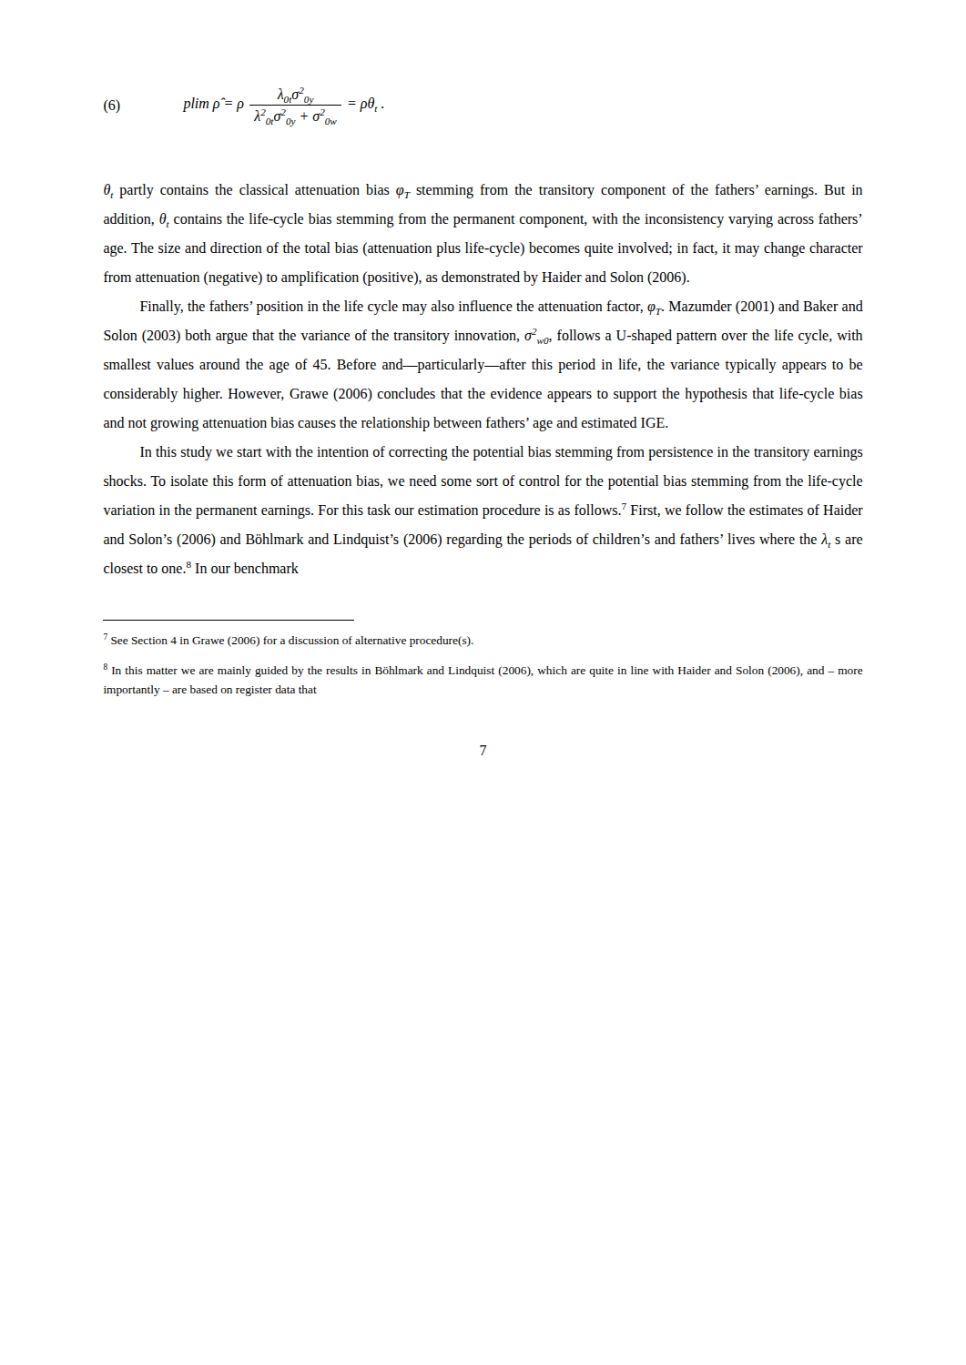(6) plim ρ̂ = ρ λ0tσ20y λ20tσ20y + σ20w = ρθt .
θt partly contains the classical attenuation bias φT stemming from the transitory component of the fathers’ earnings. But in addition, θt contains the life-cycle bias stemming from the permanent component, with the inconsistency varying across fathers’ age. The size and direction of the total bias (attenuation plus life-cycle) becomes quite involved; in fact, it may change character from attenuation (negative) to amplification (positive), as demonstrated by Haider and Solon (2006).
Finally, the fathers’ position in the life cycle may also influence the attenuation factor, φT. Mazumder (2001) and Baker and Solon (2003) both argue that the variance of the transitory innovation, σ2w0, follows a U-shaped pattern over the life cycle, with smallest values around the age of 45. Before and—particularly—after this period in life, the variance typically appears to be considerably higher. However, Grawe (2006) concludes that the evidence appears to support the hypothesis that life-cycle bias and not growing attenuation bias causes the relationship between fathers’ age and estimated IGE.
In this study we start with the intention of correcting the potential bias stemming from persistence in the transitory earnings shocks. To isolate this form of attenuation bias, we need some sort of control for the potential bias stemming from the life-cycle variation in the permanent earnings. For this task our estimation procedure is as follows.7 First, we follow the estimates of Haider and Solon’s (2006) and Böhlmark and Lindquist’s (2006) regarding the periods of children’s and fathers’ lives where the λt s are closest to one.8 In our benchmark
7 See Section 4 in Grawe (2006) for a discussion of alternative procedure(s).
8 In this matter we are mainly guided by the results in Böhlmark and Lindquist (2006), which are quite in line with Haider and Solon (2006), and – more importantly – are based on register data that
7